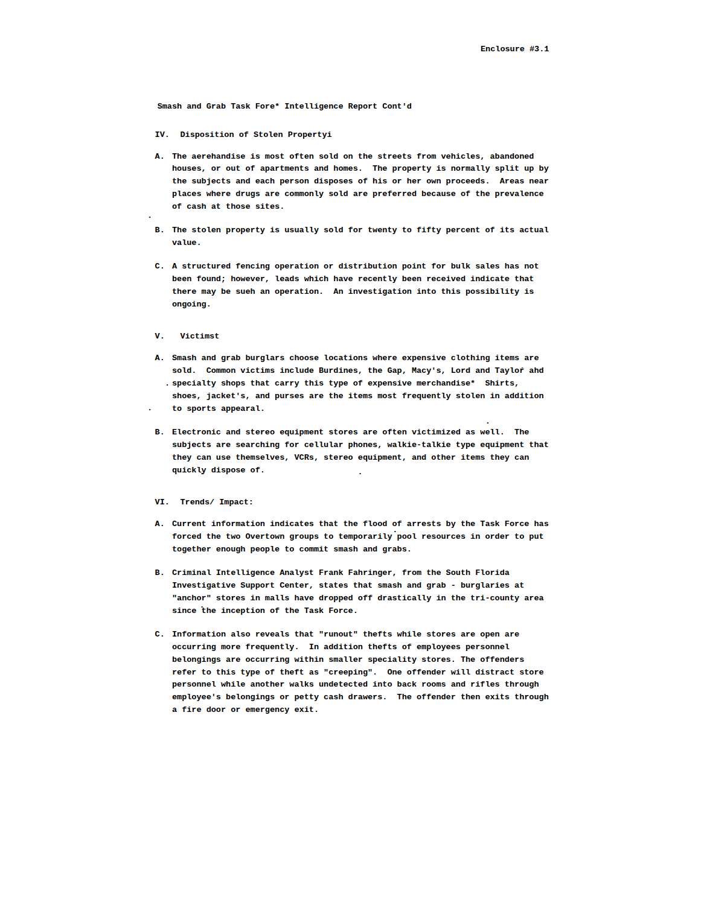Enclosure #3.1
Smash and Grab Task Fore* Intelligence Report Cont'd
IV. Disposition of Stolen Propertyi
A. The aerehandise is most often sold on the streets from vehicles, abandoned houses, or out of apartments and homes. The property is normally split up by the subjects and each person disposes of his or her own proceeds. Areas near places where drugs are commonly sold are preferred because of the prevalence of cash at those sites.
B. The stolen property is usually sold for twenty to fifty percent of its actual value.
C. A structured fencing operation or distribution point for bulk sales has not been found; however, leads which have recently been received indicate that there may be sueh an operation. An investigation into this possibility is ongoing.
V. Victimst
A. Smash and grab burglars choose locations where expensive clothing items are sold. Common victims include Burdines, the Gap, Macy's, Lord and Tayloŕ ahd specialty shops that carry this type of expensive merchandise* Shirts, shoes, jacket's, and purses are the items most frequently stolen in addition to sports appearal.
B. Electronic and stereo equipment stores are often victimized as well. The subjects are searching for cellular phones, walkie-talkie type equipment that they can use themselves, VCRs, stereo equipment, and other items they can quickly dispose of.
VI. Trends/ Impact:
A. Current information indicates that the flood of arrests by the Task Force has forced the two Overtown groups to temporarily pool resources in order to put together enough people to commit smash and grabs.
B. Criminal Intelligence Analyst Frank Fahringer, from the South Florida Investigative Support Center, states that smash and grab - burglaries at "anchor" stores in malls have dropped off drastically in the tri-county area since the inception of the Task Force.
C. Information also reveals that "runout" thefts while stores are open are occurring more frequently. In addition thefts of employees personnel belongings are occurring within smaller speciality stores. The offenders refer to this type of theft as "creeping". One offender will distract store personnel while another walks undetected into back rooms and rifles through employee's belongings or petty cash drawers. The offender then exits through a fire door or emergency exit.
. . . . . . . .